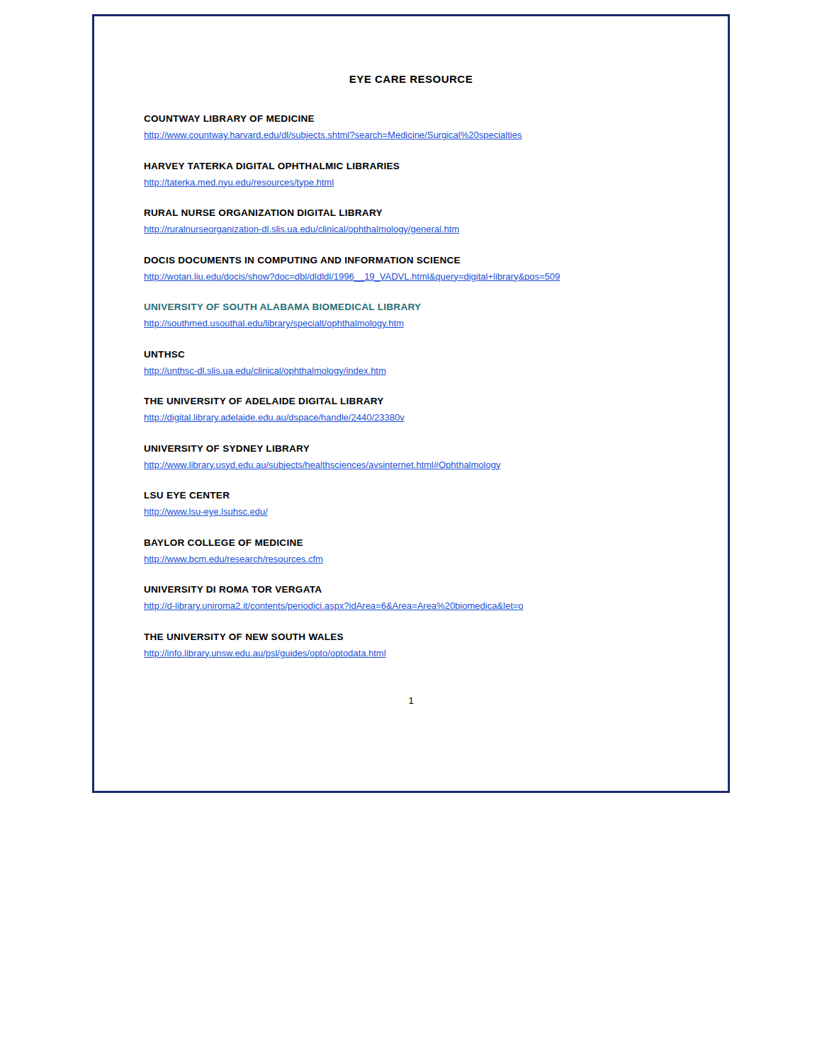EYE CARE RESOURCE
COUNTWAY LIBRARY OF MEDICINE
http://www.countway.harvard.edu/dl/subjects.shtml?search=Medicine/Surgical%20specialties
HARVEY TATERKA DIGITAL OPHTHALMIC LIBRARIES
http://taterka.med.nyu.edu/resources/type.html
RURAL NURSE ORGANIZATION DIGITAL LIBRARY
http://ruralnurseorganization-dl.slis.ua.edu/clinical/ophthalmology/general.htm
DOCIS DOCUMENTS IN COMPUTING AND INFORMATION SCIENCE
http://wotan.liu.edu/docis/show?doc=dbl/dldldl/1996__19_VADVL.html&query=digital+library&pos=509
UNIVERSITY OF SOUTH ALABAMA BIOMEDICAL LIBRARY
http://southmed.usouthal.edu/library/specialt/ophthalmology.htm
UNTHSC
http://unthsc-dl.slis.ua.edu/clinical/ophthalmology/index.htm
THE UNIVERSITY OF ADELAIDE DIGITAL LIBRARY
http://digital.library.adelaide.edu.au/dspace/handle/2440/23380v
UNIVERSITY OF SYDNEY LIBRARY
http://www.library.usyd.edu.au/subjects/healthsciences/avsinternet.html#Ophthalmology
LSU EYE CENTER
http://www.lsu-eye.lsuhsc.edu/
BAYLOR COLLEGE OF MEDICINE
http://www.bcm.edu/research/resources.cfm
UNIVERSITY DI ROMA TOR VERGATA
http://d-library.uniroma2.it/contents/periodici.aspx?idArea=6&Area=Area%20biomedica&let=o
THE UNIVERSITY OF NEW SOUTH WALES
http://info.library.unsw.edu.au/psl/guides/opto/optodata.html
1